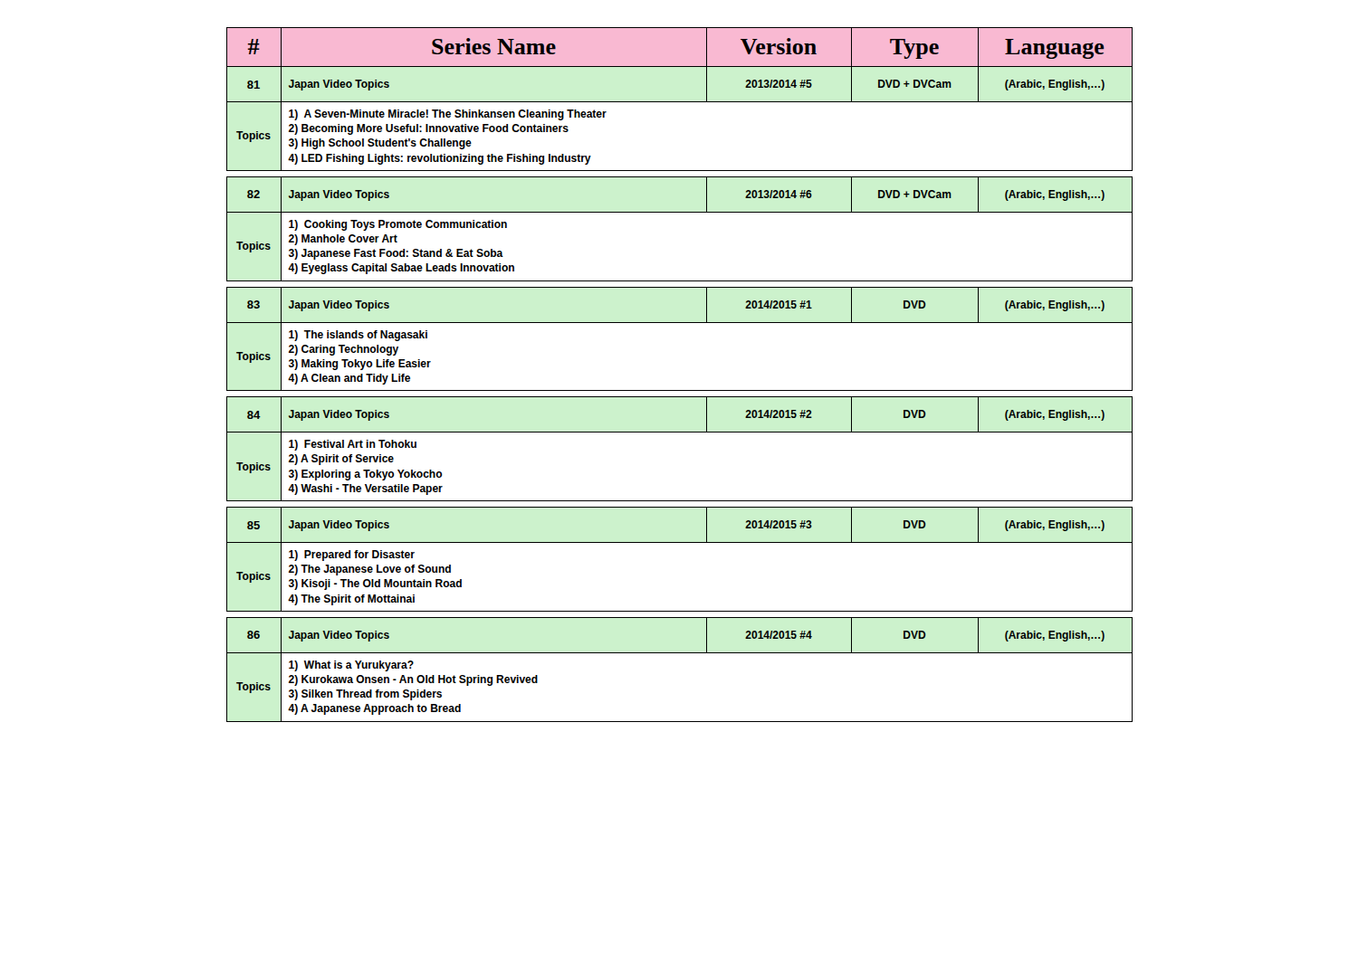| # | Series Name | Version | Type | Language |
| --- | --- | --- | --- | --- |
| 81 | Japan Video Topics | 2013/2014 #5 | DVD + DVCam | (Arabic, English,…) |
| Topics | 1) A Seven-Minute Miracle! The Shinkansen Cleaning Theater 2) Becoming More Useful: Innovative Food Containers 3) High School Student's Challenge 4) LED Fishing Lights: revolutionizing the Fishing Industry |
| 82 | Japan Video Topics | 2013/2014 #6 | DVD + DVCam | (Arabic, English,…) |
| Topics | 1) Cooking Toys Promote Communication 2) Manhole Cover Art 3) Japanese Fast Food: Stand & Eat Soba 4) Eyeglass Capital Sabae Leads Innovation |
| 83 | Japan Video Topics | 2014/2015 #1 | DVD | (Arabic, English,…) |
| Topics | 1) The islands of Nagasaki 2) Caring Technology 3) Making Tokyo Life Easier 4) A Clean and Tidy Life |
| 84 | Japan Video Topics | 2014/2015 #2 | DVD | (Arabic, English,…) |
| Topics | 1) Festival Art in Tohoku 2) A Spirit of Service 3) Exploring a Tokyo Yokocho 4) Washi - The Versatile Paper |
| 85 | Japan Video Topics | 2014/2015 #3 | DVD | (Arabic, English,…) |
| Topics | 1) Prepared for Disaster 2) The Japanese Love of Sound 3) Kisoji - The Old Mountain Road 4) The Spirit of Mottainai |
| 86 | Japan Video Topics | 2014/2015 #4 | DVD | (Arabic, English,…) |
| Topics | 1) What is a Yurukyara? 2) Kurokawa Onsen - An Old Hot Spring Revived 3) Silken Thread from Spiders 4) A Japanese Approach to Bread |